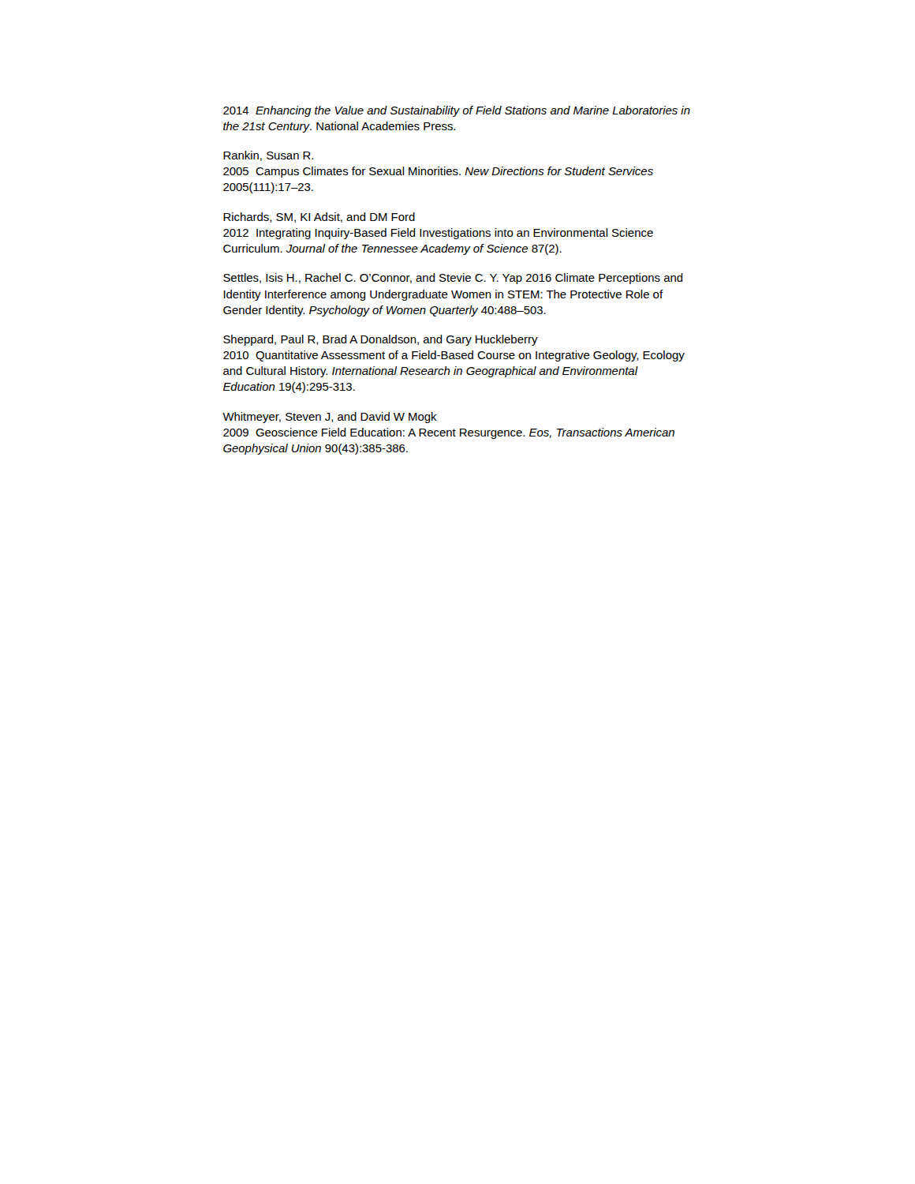2014 Enhancing the Value and Sustainability of Field Stations and Marine Laboratories in the 21st Century. National Academies Press.
Rankin, Susan R.
2005 Campus Climates for Sexual Minorities. New Directions for Student Services 2005(111):17–23.
Richards, SM, KI Adsit, and DM Ford
2012 Integrating Inquiry-Based Field Investigations into an Environmental Science Curriculum. Journal of the Tennessee Academy of Science 87(2).
Settles, Isis H., Rachel C. O’Connor, and Stevie C. Y. Yap 2016 Climate Perceptions and Identity Interference among Undergraduate Women in STEM: The Protective Role of Gender Identity. Psychology of Women Quarterly 40:488–503.
Sheppard, Paul R, Brad A Donaldson, and Gary Huckleberry
2010 Quantitative Assessment of a Field-Based Course on Integrative Geology, Ecology and Cultural History. International Research in Geographical and Environmental Education 19(4):295-313.
Whitmeyer, Steven J, and David W Mogk
2009 Geoscience Field Education: A Recent Resurgence. Eos, Transactions American Geophysical Union 90(43):385-386.